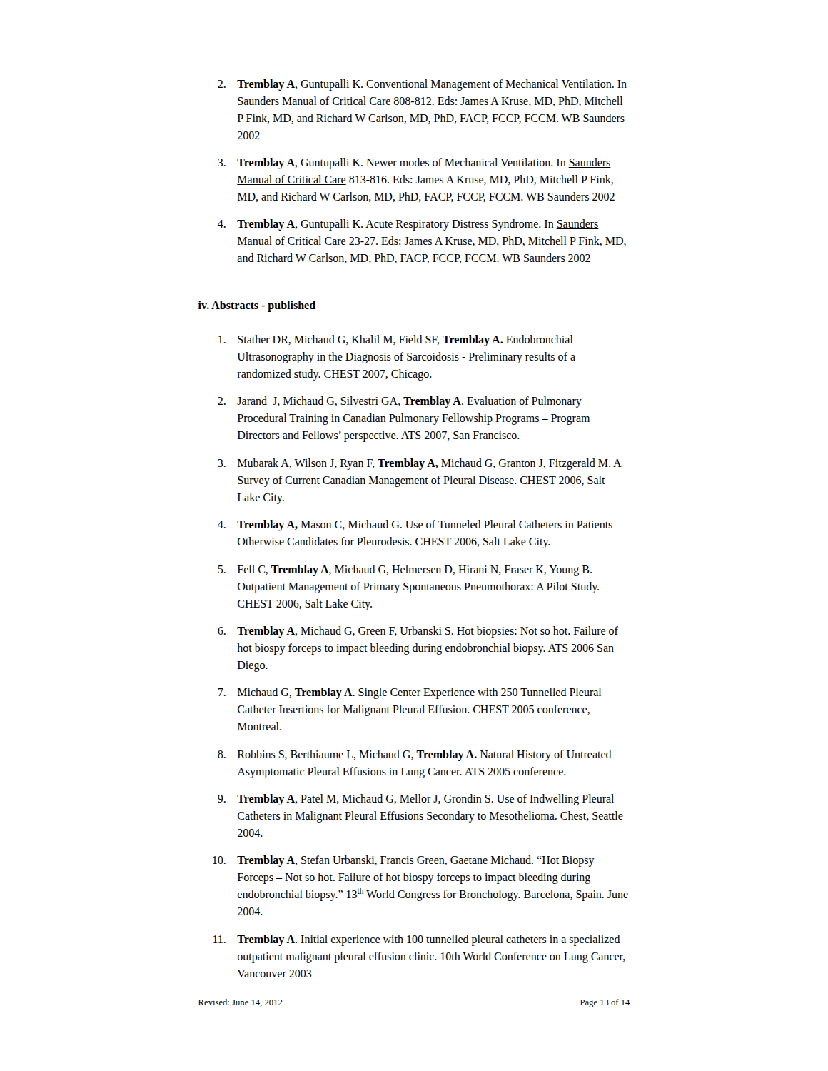Tremblay A, Guntupalli K. Conventional Management of Mechanical Ventilation. In Saunders Manual of Critical Care 808-812. Eds: James A Kruse, MD, PhD, Mitchell P Fink, MD, and Richard W Carlson, MD, PhD, FACP, FCCP, FCCM. WB Saunders 2002
Tremblay A, Guntupalli K. Newer modes of Mechanical Ventilation. In Saunders Manual of Critical Care 813-816. Eds: James A Kruse, MD, PhD, Mitchell P Fink, MD, and Richard W Carlson, MD, PhD, FACP, FCCP, FCCM. WB Saunders 2002
Tremblay A, Guntupalli K. Acute Respiratory Distress Syndrome. In Saunders Manual of Critical Care 23-27. Eds: James A Kruse, MD, PhD, Mitchell P Fink, MD, and Richard W Carlson, MD, PhD, FACP, FCCP, FCCM. WB Saunders 2002
iv. Abstracts - published
Stather DR, Michaud G, Khalil M, Field SF, Tremblay A. Endobronchial Ultrasonography in the Diagnosis of Sarcoidosis - Preliminary results of a randomized study. CHEST 2007, Chicago.
Jarand J, Michaud G, Silvestri GA, Tremblay A. Evaluation of Pulmonary Procedural Training in Canadian Pulmonary Fellowship Programs – Program Directors and Fellows’ perspective. ATS 2007, San Francisco.
Mubarak A, Wilson J, Ryan F, Tremblay A, Michaud G, Granton J, Fitzgerald M. A Survey of Current Canadian Management of Pleural Disease. CHEST 2006, Salt Lake City.
Tremblay A, Mason C, Michaud G. Use of Tunneled Pleural Catheters in Patients Otherwise Candidates for Pleurodesis. CHEST 2006, Salt Lake City.
Fell C, Tremblay A, Michaud G, Helmersen D, Hirani N, Fraser K, Young B. Outpatient Management of Primary Spontaneous Pneumothorax: A Pilot Study. CHEST 2006, Salt Lake City.
Tremblay A, Michaud G, Green F, Urbanski S. Hot biopsies: Not so hot. Failure of hot biospy forceps to impact bleeding during endobronchial biopsy. ATS 2006 San Diego.
Michaud G, Tremblay A. Single Center Experience with 250 Tunnelled Pleural Catheter Insertions for Malignant Pleural Effusion. CHEST 2005 conference, Montreal.
Robbins S, Berthiaume L, Michaud G, Tremblay A. Natural History of Untreated Asymptomatic Pleural Effusions in Lung Cancer. ATS 2005 conference.
Tremblay A, Patel M, Michaud G, Mellor J, Grondin S. Use of Indwelling Pleural Catheters in Malignant Pleural Effusions Secondary to Mesothelioma. Chest, Seattle 2004.
Tremblay A, Stefan Urbanski, Francis Green, Gaetane Michaud. “Hot Biopsy Forceps – Not so hot. Failure of hot biospy forceps to impact bleeding during endobronchial biopsy.” 13th World Congress for Bronchology. Barcelona, Spain. June 2004.
Tremblay A. Initial experience with 100 tunnelled pleural catheters in a specialized outpatient malignant pleural effusion clinic. 10th World Conference on Lung Cancer, Vancouver 2003
Revised: June 14, 2012 Page 13 of 14